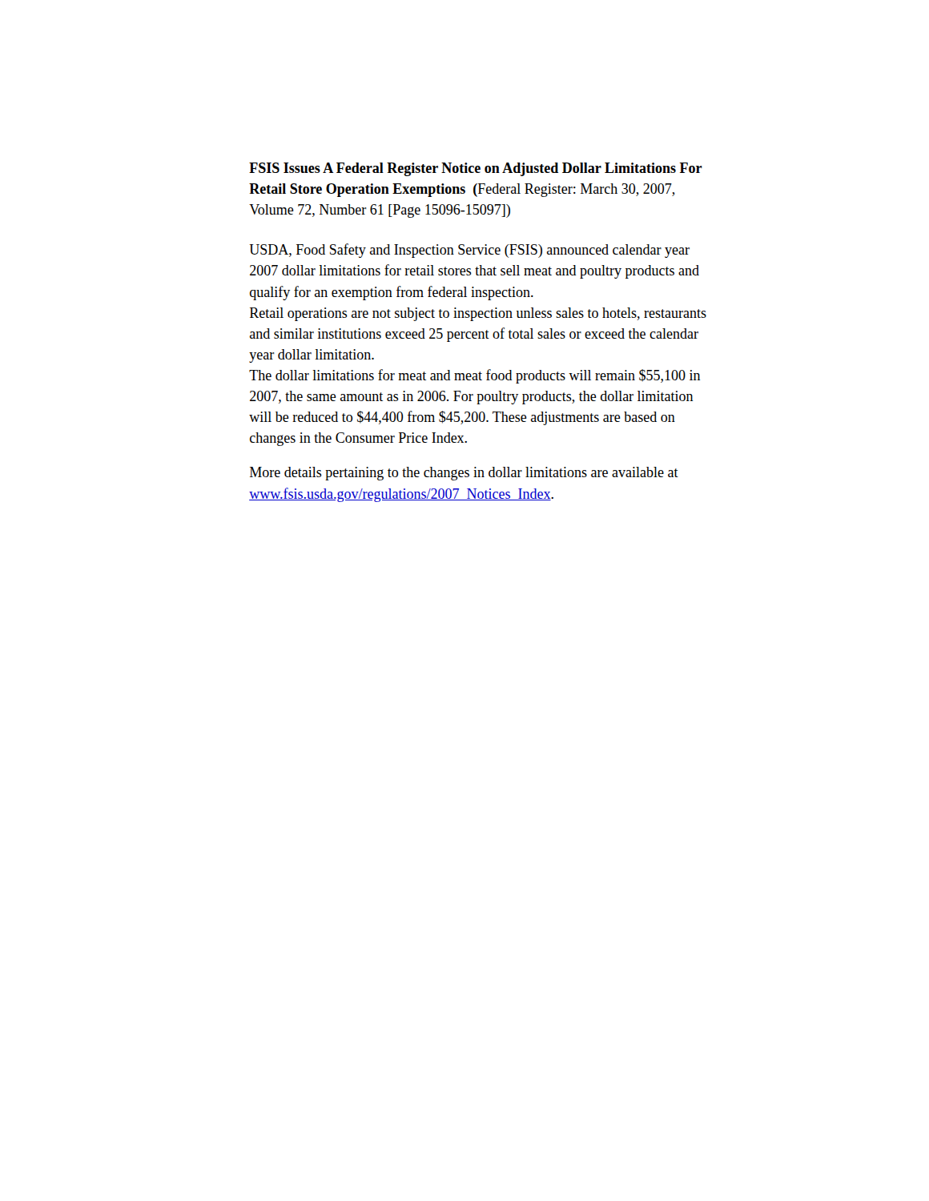FSIS Issues A Federal Register Notice on Adjusted Dollar Limitations For Retail Store Operation Exemptions (Federal Register: March 30, 2007, Volume 72, Number 61 [Page 15096-15097])
USDA, Food Safety and Inspection Service (FSIS) announced calendar year 2007 dollar limitations for retail stores that sell meat and poultry products and qualify for an exemption from federal inspection.
Retail operations are not subject to inspection unless sales to hotels, restaurants and similar institutions exceed 25 percent of total sales or exceed the calendar year dollar limitation.
The dollar limitations for meat and meat food products will remain $55,100 in 2007, the same amount as in 2006. For poultry products, the dollar limitation will be reduced to $44,400 from $45,200. These adjustments are based on changes in the Consumer Price Index.
More details pertaining to the changes in dollar limitations are available at www.fsis.usda.gov/regulations/2007_Notices_Index.